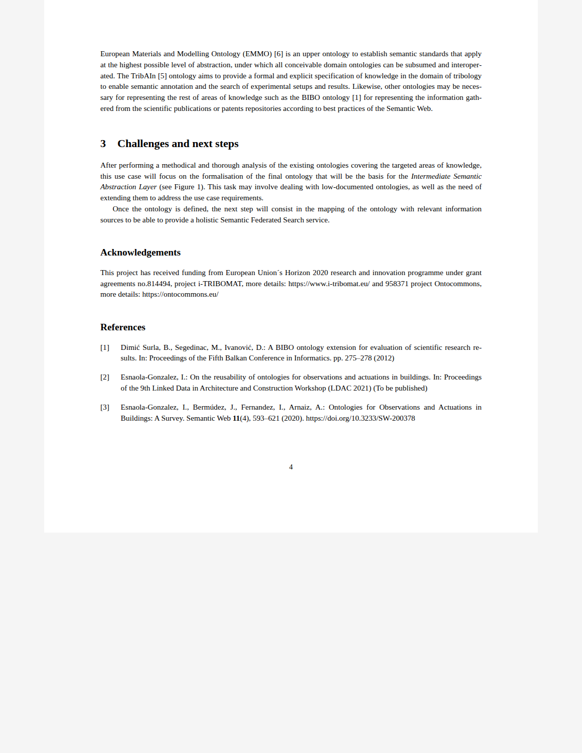European Materials and Modelling Ontology (EMMO) [6] is an upper ontology to establish semantic standards that apply at the highest possible level of abstraction, under which all conceivable domain ontologies can be subsumed and interoperated. The TribAIn [5] ontology aims to provide a formal and explicit specification of knowledge in the domain of tribology to enable semantic annotation and the search of experimental setups and results. Likewise, other ontologies may be necessary for representing the rest of areas of knowledge such as the BIBO ontology [1] for representing the information gathered from the scientific publications or patents repositories according to best practices of the Semantic Web.
3 Challenges and next steps
After performing a methodical and thorough analysis of the existing ontologies covering the targeted areas of knowledge, this use case will focus on the formalisation of the final ontology that will be the basis for the Intermediate Semantic Abstraction Layer (see Figure 1). This task may involve dealing with low-documented ontologies, as well as the need of extending them to address the use case requirements.
Once the ontology is defined, the next step will consist in the mapping of the ontology with relevant information sources to be able to provide a holistic Semantic Federated Search service.
Acknowledgements
This project has received funding from European Union´s Horizon 2020 research and innovation programme under grant agreements no.814494, project i-TRIBOMAT, more details: https://www.i-tribomat.eu/ and 958371 project Ontocommons, more details: https://ontocommons.eu/
References
[1]
Dimić Surla, B., Segedinac, M., Ivanović, D.: A BIBO ontology extension for evaluation of scientific research results. In: Proceedings of the Fifth Balkan Conference in Informatics. pp. 275–278 (2012)
[2]
Esnaola-Gonzalez, I.: On the reusability of ontologies for observations and actuations in buildings. In: Proceedings of the 9th Linked Data in Architecture and Construction Workshop (LDAC 2021) (To be published)
[3]
Esnaola-Gonzalez, I., Bermúdez, J., Fernandez, I., Arnaiz, A.: Ontologies for Observations and Actuations in Buildings: A Survey. Semantic Web 11(4), 593–621 (2020). https://doi.org/10.3233/SW-200378
4